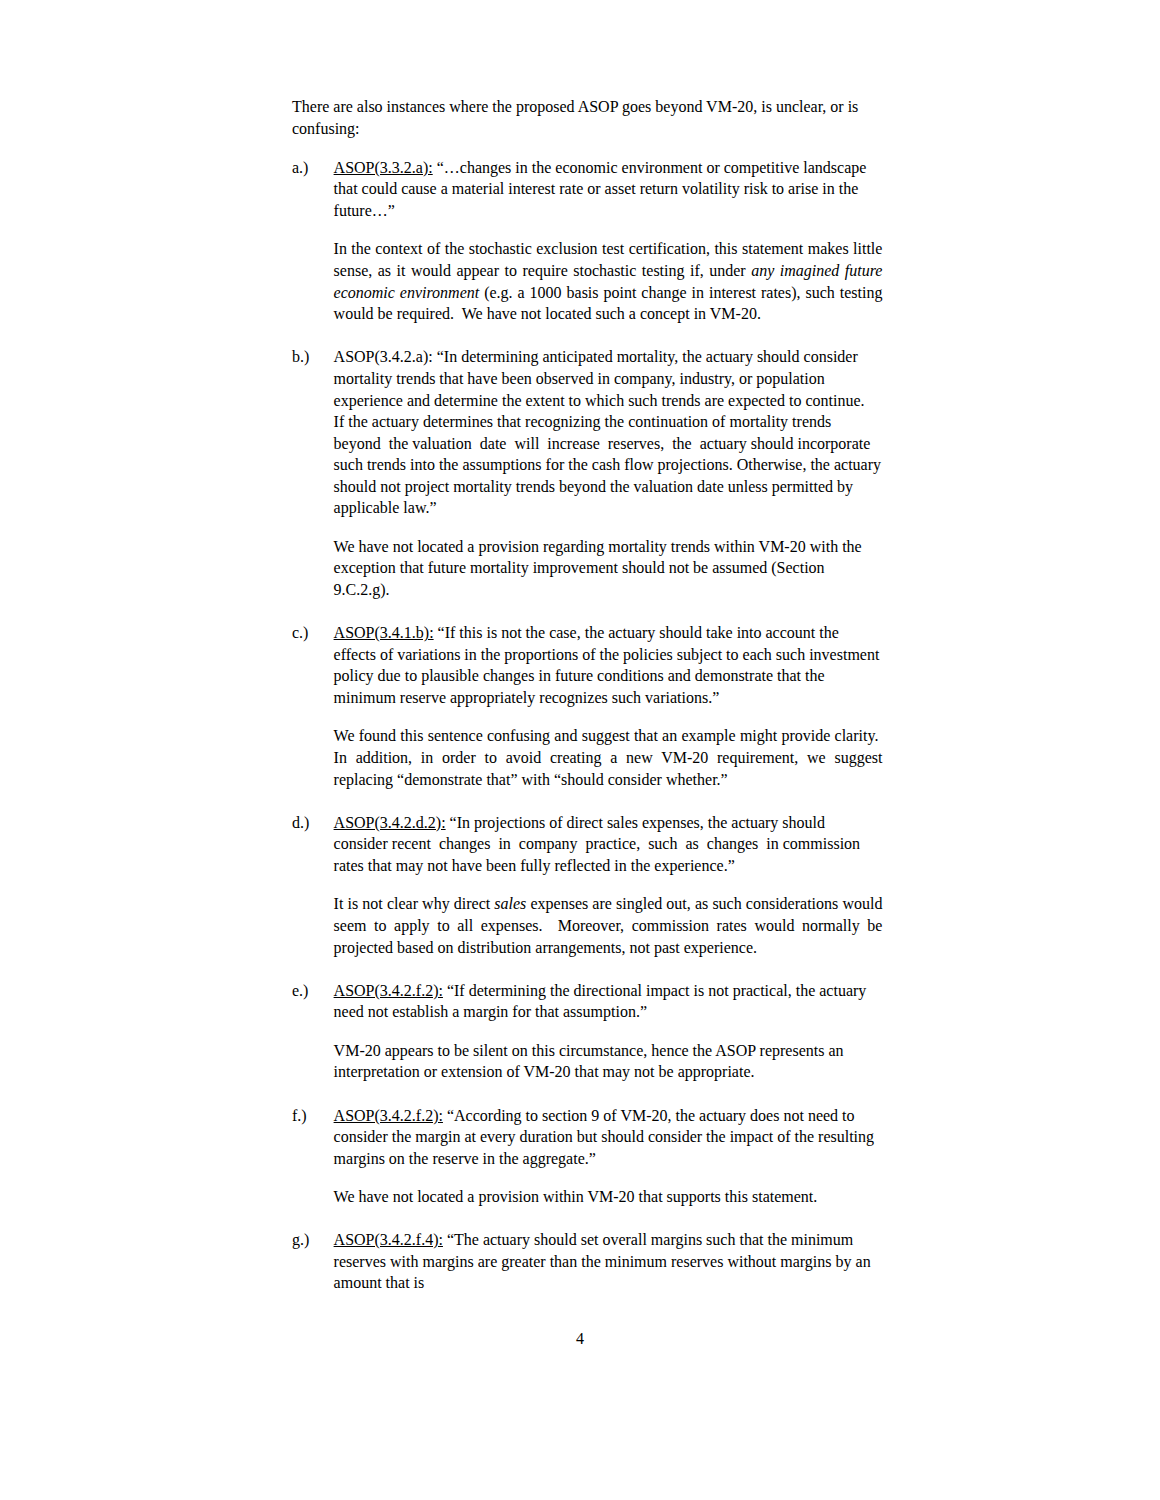There are also instances where the proposed ASOP goes beyond VM-20, is unclear, or is confusing:
a.)
ASOP(3.3.2.a): “…changes in the economic environment or competitive landscape that could cause a material interest rate or asset return volatility risk to arise in the future…”
In the context of the stochastic exclusion test certification, this statement makes little sense, as it would appear to require stochastic testing if, under any imagined future economic environment (e.g. a 1000 basis point change in interest rates), such testing would be required. We have not located such a concept in VM-20.
b.)
ASOP(3.4.2.a): “In determining anticipated mortality, the actuary should consider mortality trends that have been observed in company, industry, or population experience and determine the extent to which such trends are expected to continue.
If the actuary determines that recognizing the continuation of mortality trends beyond the valuation date will increase reserves, the actuary should incorporate such trends into the assumptions for the cash flow projections. Otherwise, the actuary should not project mortality trends beyond the valuation date unless permitted by applicable law.”
We have not located a provision regarding mortality trends within VM-20 with the exception that future mortality improvement should not be assumed (Section 9.C.2.g).
c.)
ASOP(3.4.1.b): “If this is not the case, the actuary should take into account the effects of variations in the proportions of the policies subject to each such investment policy due to plausible changes in future conditions and demonstrate that the minimum reserve appropriately recognizes such variations.”
We found this sentence confusing and suggest that an example might provide clarity. In addition, in order to avoid creating a new VM-20 requirement, we suggest replacing “demonstrate that” with “should consider whether.”
d.)
ASOP(3.4.2.d.2): “In projections of direct sales expenses, the actuary should consider recent changes in company practice, such as changes in commission rates that may not have been fully reflected in the experience.”
It is not clear why direct sales expenses are singled out, as such considerations would seem to apply to all expenses. Moreover, commission rates would normally be projected based on distribution arrangements, not past experience.
e.)
ASOP(3.4.2.f.2): “If determining the directional impact is not practical, the actuary need not establish a margin for that assumption.”
VM-20 appears to be silent on this circumstance, hence the ASOP represents an interpretation or extension of VM-20 that may not be appropriate.
f.)
ASOP(3.4.2.f.2): “According to section 9 of VM-20, the actuary does not need to consider the margin at every duration but should consider the impact of the resulting margins on the reserve in the aggregate.”
We have not located a provision within VM-20 that supports this statement.
g.)
ASOP(3.4.2.f.4): “The actuary should set overall margins such that the minimum reserves with margins are greater than the minimum reserves without margins by an amount that is
4